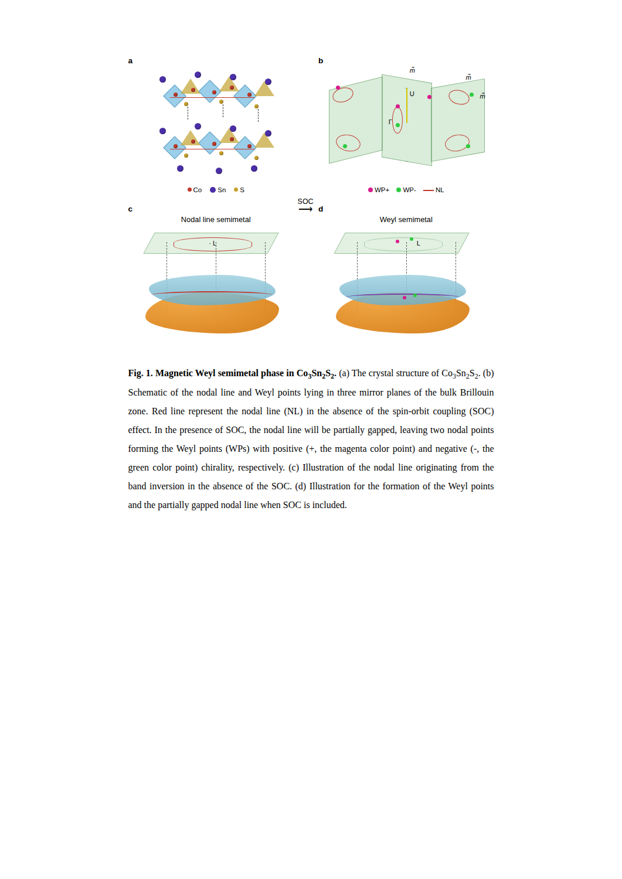a
Co Sn S
b
m̃ m̃ m̃
U Γ
WP+ WP- NL
c Nodal line semimetal
· L
SOC ⟶
d Weyl semimetal
L
Fig. 1. Magnetic Weyl semimetal phase in Co3Sn2S2. (a) The crystal structure of Co3Sn2S2. (b) Schematic of the nodal line and Weyl points lying in three mirror planes of the bulk Brillouin zone. Red line represent the nodal line (NL) in the absence of the spin-orbit coupling (SOC) effect. In the presence of SOC, the nodal line will be partially gapped, leaving two nodal points forming the Weyl points (WPs) with positive (+, the magenta color point) and negative (-, the green color point) chirality, respectively. (c) Illustration of the nodal line originating from the band inversion in the absence of the SOC. (d) Illustration for the formation of the Weyl points and the partially gapped nodal line when SOC is included.